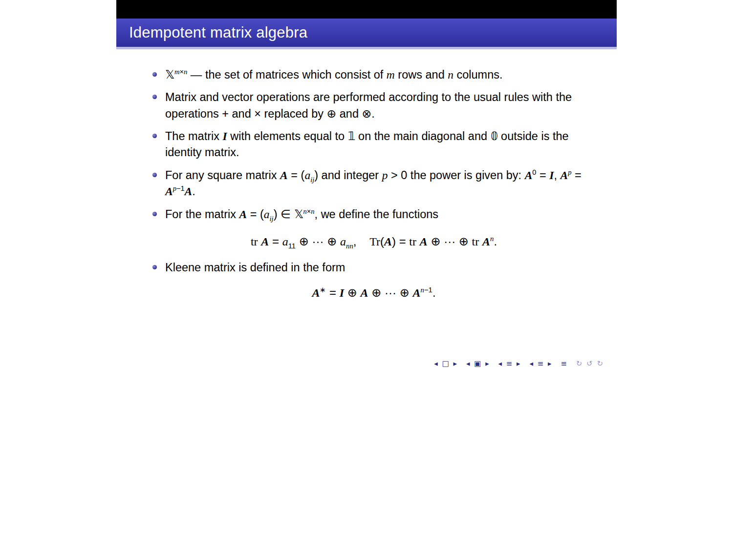Idempotent matrix algebra
𝕏m×n — the set of matrices which consist of m rows and n columns.
Matrix and vector operations are performed according to the usual rules with the operations + and × replaced by ⊕ and ⊗.
The matrix I with elements equal to 𝟙 on the main diagonal and 𝟘 outside is the identity matrix.
For any square matrix A = (aij) and integer p > 0 the power is given by: A0 = I, Ap = Ap−1A.
For the matrix A = (aij) ∈ 𝕏n×n, we define the functions
tr A = a11 ⊕ ··· ⊕ ann, Tr(A) = tr A ⊕ ··· ⊕ tr An.
Kleene matrix is defined in the form
A∗ = I ⊕ A ⊕ ··· ⊕ An−1.
◂ □ ▸ ◂ ▣ ▸ ◂ ≡ ▸ ◂ ≡ ▸ ≡ ↻ ↺ ↻